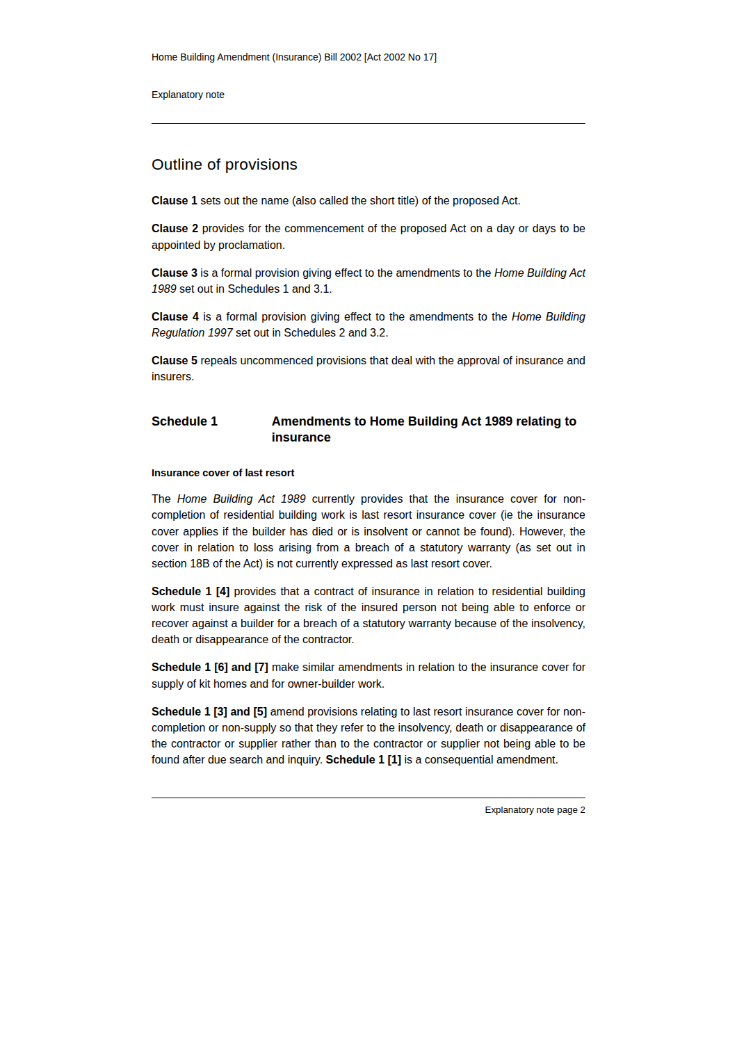Home Building Amendment (Insurance) Bill 2002 [Act 2002 No 17]
Explanatory note
Outline of provisions
Clause 1 sets out the name (also called the short title) of the proposed Act.
Clause 2 provides for the commencement of the proposed Act on a day or days to be appointed by proclamation.
Clause 3 is a formal provision giving effect to the amendments to the Home Building Act 1989 set out in Schedules 1 and 3.1.
Clause 4 is a formal provision giving effect to the amendments to the Home Building Regulation 1997 set out in Schedules 2 and 3.2.
Clause 5 repeals uncommenced provisions that deal with the approval of insurance and insurers.
Schedule 1 Amendments to Home Building Act 1989 relating to insurance
Insurance cover of last resort
The Home Building Act 1989 currently provides that the insurance cover for non-completion of residential building work is last resort insurance cover (ie the insurance cover applies if the builder has died or is insolvent or cannot be found). However, the cover in relation to loss arising from a breach of a statutory warranty (as set out in section 18B of the Act) is not currently expressed as last resort cover.
Schedule 1 [4] provides that a contract of insurance in relation to residential building work must insure against the risk of the insured person not being able to enforce or recover against a builder for a breach of a statutory warranty because of the insolvency, death or disappearance of the contractor.
Schedule 1 [6] and [7] make similar amendments in relation to the insurance cover for supply of kit homes and for owner-builder work.
Schedule 1 [3] and [5] amend provisions relating to last resort insurance cover for non-completion or non-supply so that they refer to the insolvency, death or disappearance of the contractor or supplier rather than to the contractor or supplier not being able to be found after due search and inquiry. Schedule 1 [1] is a consequential amendment.
Explanatory note page 2